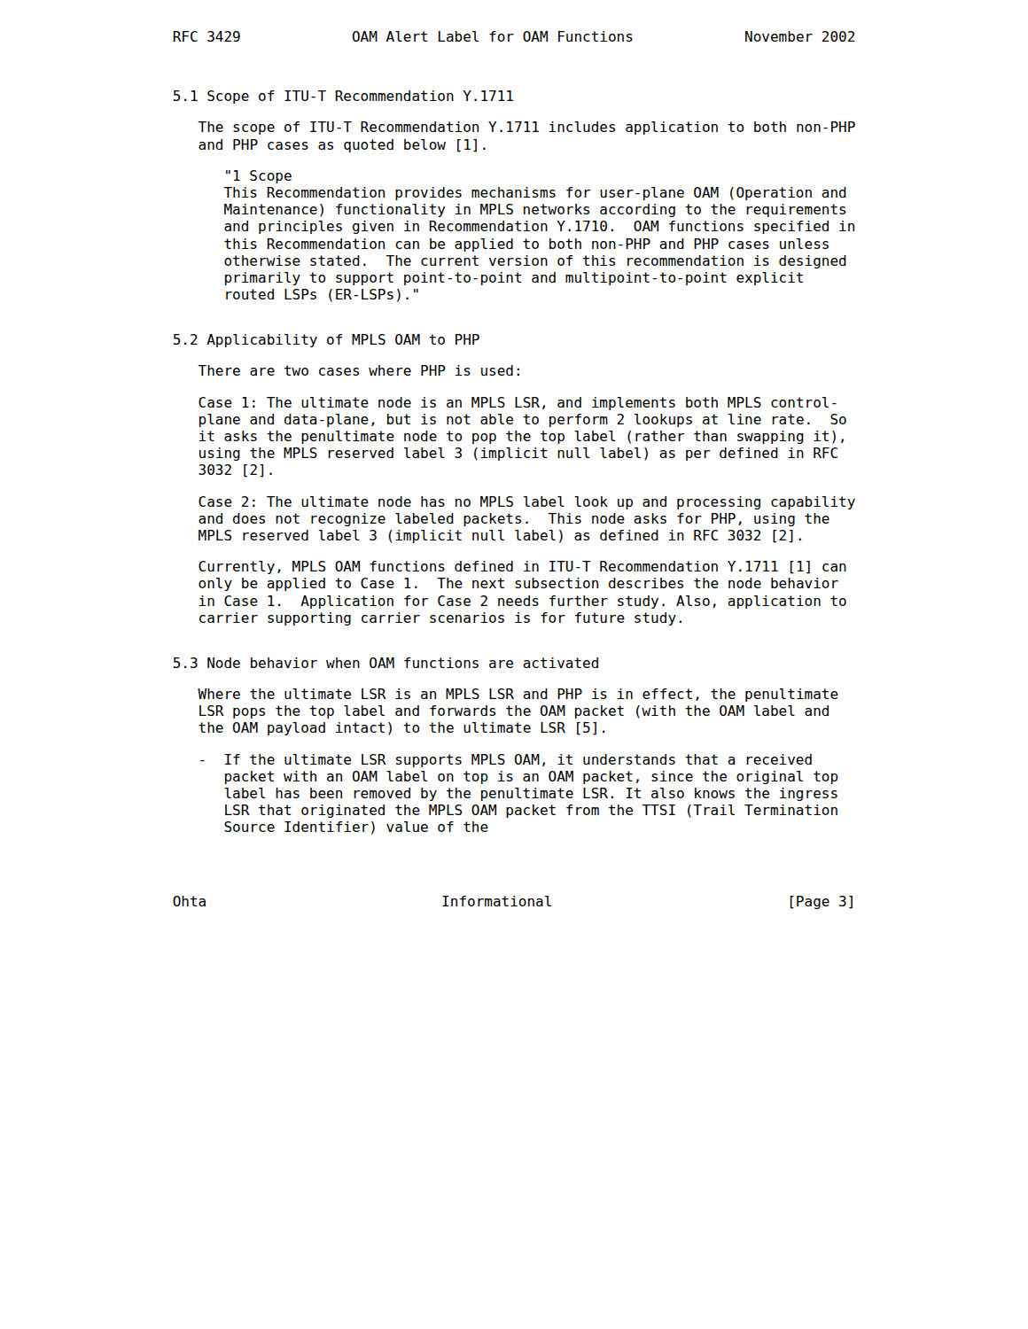RFC 3429 OAM Alert Label for OAM Functions November 2002
5.1 Scope of ITU-T Recommendation Y.1711
The scope of ITU-T Recommendation Y.1711 includes application to both non-PHP and PHP cases as quoted below [1].
"1 Scope
This Recommendation provides mechanisms for user-plane OAM (Operation and Maintenance) functionality in MPLS networks according to the requirements and principles given in Recommendation Y.1710. OAM functions specified in this Recommendation can be applied to both non-PHP and PHP cases unless otherwise stated. The current version of this recommendation is designed primarily to support point-to-point and multipoint-to-point explicit routed LSPs (ER-LSPs)."
5.2 Applicability of MPLS OAM to PHP
There are two cases where PHP is used:
Case 1: The ultimate node is an MPLS LSR, and implements both MPLS control-plane and data-plane, but is not able to perform 2 lookups at line rate. So it asks the penultimate node to pop the top label (rather than swapping it), using the MPLS reserved label 3 (implicit null label) as per defined in RFC 3032 [2].
Case 2: The ultimate node has no MPLS label look up and processing capability and does not recognize labeled packets. This node asks for PHP, using the MPLS reserved label 3 (implicit null label) as defined in RFC 3032 [2].
Currently, MPLS OAM functions defined in ITU-T Recommendation Y.1711 [1] can only be applied to Case 1. The next subsection describes the node behavior in Case 1. Application for Case 2 needs further study. Also, application to carrier supporting carrier scenarios is for future study.
5.3 Node behavior when OAM functions are activated
Where the ultimate LSR is an MPLS LSR and PHP is in effect, the penultimate LSR pops the top label and forwards the OAM packet (with the OAM label and the OAM payload intact) to the ultimate LSR [5].
If the ultimate LSR supports MPLS OAM, it understands that a received packet with an OAM label on top is an OAM packet, since the original top label has been removed by the penultimate LSR. It also knows the ingress LSR that originated the MPLS OAM packet from the TTSI (Trail Termination Source Identifier) value of the
Ohta Informational [Page 3]